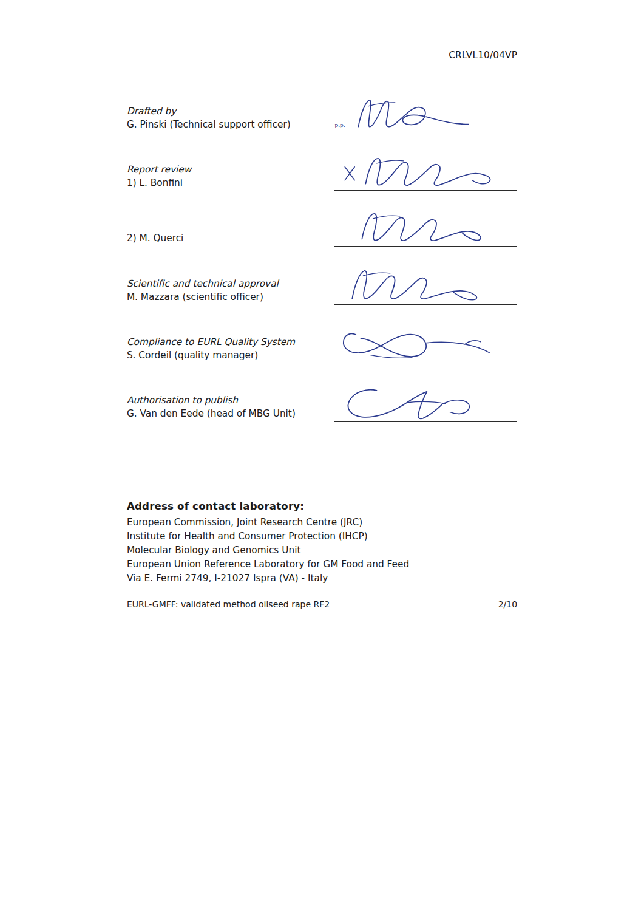CRLVL10/04VP
Drafted by G. Pinski (Technical support officer)
p.p.
Report review 1) L. Bonfini
2) M. Querci
Scientific and technical approval M. Mazzara (scientific officer)
Compliance to EURL Quality System S. Cordeil (quality manager)
Authorisation to publish G. Van den Eede (head of MBG Unit)
Address of contact laboratory:
European Commission, Joint Research Centre (JRC)
Institute for Health and Consumer Protection (IHCP)
Molecular Biology and Genomics Unit
European Union Reference Laboratory for GM Food and Feed
Via E. Fermi 2749, I-21027 Ispra (VA) - Italy
EURL-GMFF: validated method oilseed rape RF2 2/10